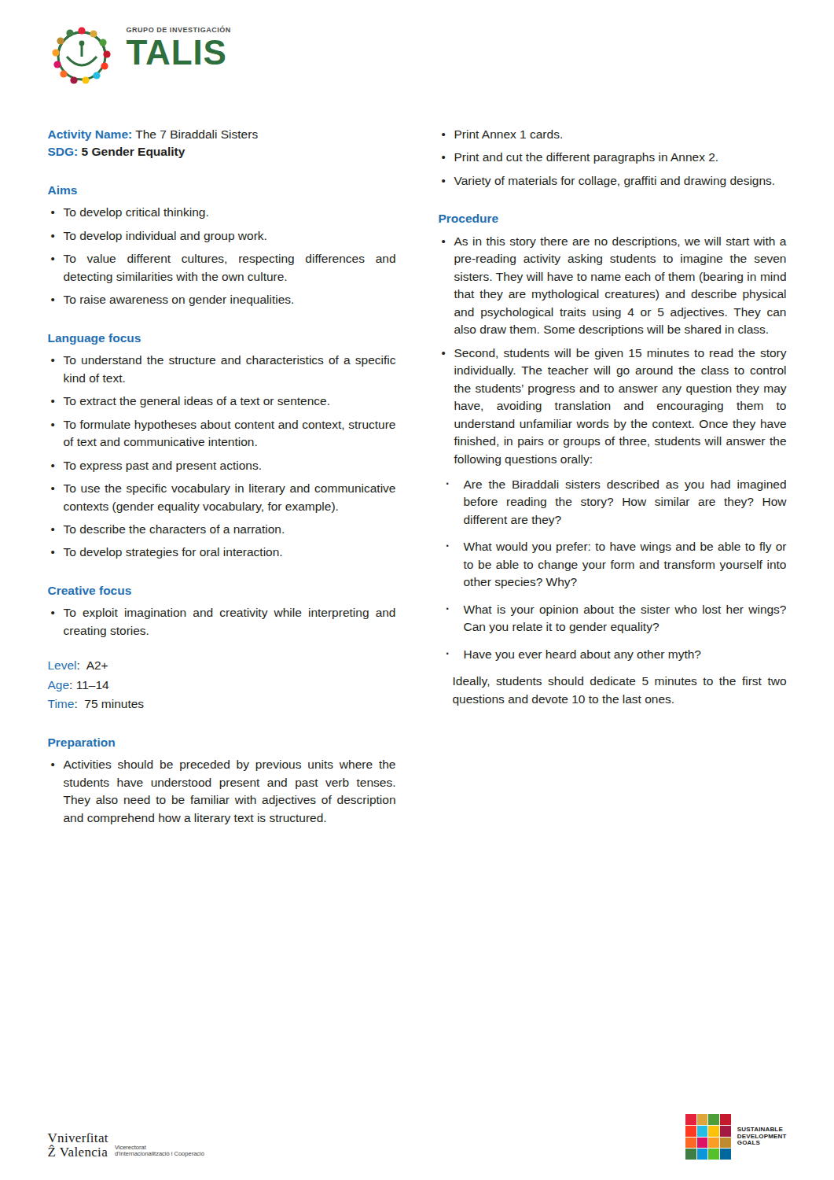Grupo de Investigación
TALIS
Activity Name: The 7 Biraddali Sisters
SDG: 5 Gender Equality
Aims
To develop critical thinking.
To develop individual and group work.
To value different cultures, respecting differences and detecting similarities with the own culture.
To raise awareness on gender inequalities.
Language focus
To understand the structure and characteristics of a specific kind of text.
To extract the general ideas of a text or sentence.
To formulate hypotheses about content and context, structure of text and communicative intention.
To express past and present actions.
To use the specific vocabulary in literary and communicative contexts (gender equality vocabulary, for example).
To describe the characters of a narration.
To develop strategies for oral interaction.
Creative focus
To exploit imagination and creativity while interpreting and creating stories.
Level: A2+
Age: 11–14
Time: 75 minutes
Preparation
Activities should be preceded by previous units where the students have understood present and past verb tenses. They also need to be familiar with adjectives of description and comprehend how a literary text is structured.
Print Annex 1 cards.
Print and cut the different paragraphs in Annex 2.
Variety of materials for collage, graffiti and drawing designs.
Procedure
As in this story there are no descriptions, we will start with a pre-reading activity asking students to imagine the seven sisters. They will have to name each of them (bearing in mind that they are mythological creatures) and describe physical and psychological traits using 4 or 5 adjectives. They can also draw them. Some descriptions will be shared in class.
Second, students will be given 15 minutes to read the story individually. The teacher will go around the class to control the students’ progress and to answer any question they may have, avoiding translation and encouraging them to understand unfamiliar words by the context. Once they have finished, in pairs or groups of three, students will answer the following questions orally:
Are the Biraddali sisters described as you had imagined before reading the story? How similar are they? How different are they?
What would you prefer: to have wings and be able to fly or to be able to change your form and transform yourself into other species? Why?
What is your opinion about the sister who lost her wings? Can you relate it to gender equality?
Have you ever heard about any other myth?
Ideally, students should dedicate 5 minutes to the first two questions and devote 10 to the last ones.
Vniverſitat Ẑ Valencia
Vicerectorat d'Internacionalització i Cooperació
Sustainable Development Goals